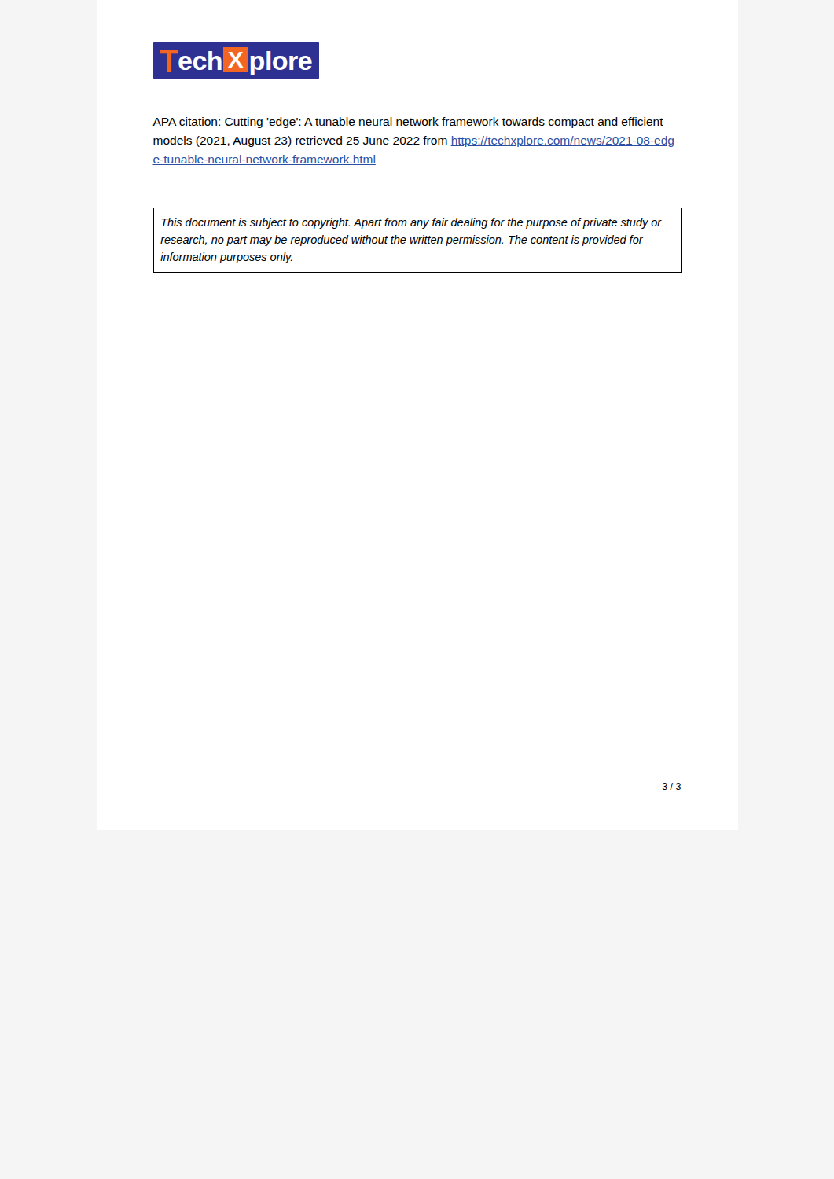Tech Xplore
APA citation: Cutting 'edge': A tunable neural network framework towards compact and efficient models (2021, August 23) retrieved 25 June 2022 from https://techxplore.com/news/2021-08-edge-tunable-neural-network-framework.html
This document is subject to copyright. Apart from any fair dealing for the purpose of private study or research, no part may be reproduced without the written permission. The content is provided for information purposes only.
3 / 3